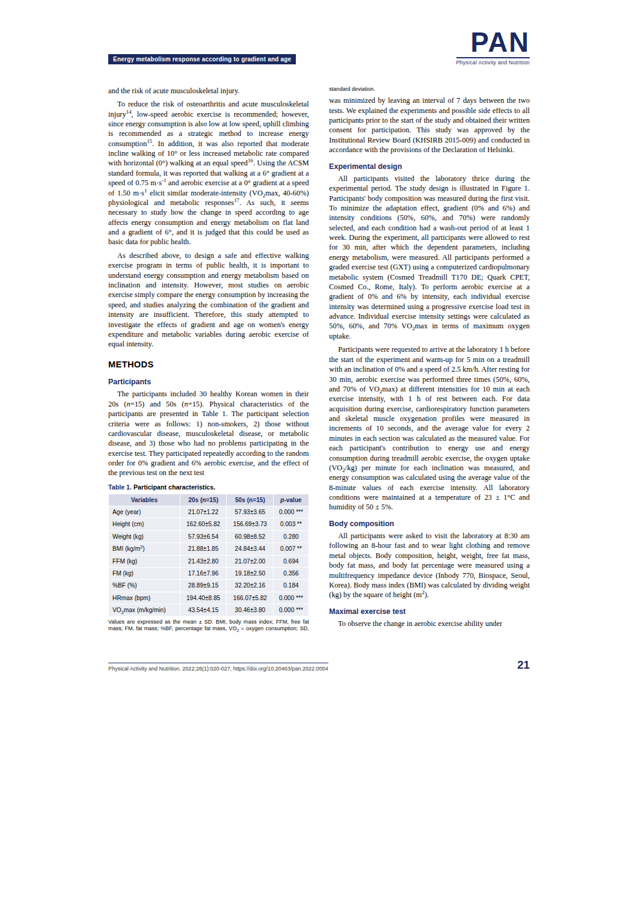Energy metabolism response according to gradient and age
PAN
Physical Activity and Nutrition
and the risk of acute musculoskeletal injury.
To reduce the risk of osteoarthritis and acute musculoskeletal injury14, low-speed aerobic exercise is recommended; however, since energy consumption is also low at low speed, uphill climbing is recommended as a strategic method to increase energy consumption15. In addition, it was also reported that moderate incline walking of 10° or less increased metabolic rate compared with horizontal (0°) walking at an equal speed16. Using the ACSM standard formula, it was reported that walking at a 6° gradient at a speed of 0.75 m·s-1 and aerobic exercise at a 0° gradient at a speed of 1.50 m·s1 elicit similar moderate-intensity (VO2max, 40-60%) physiological and metabolic responses17. As such, it seems necessary to study how the change in speed according to age affects energy consumption and energy metabolism on flat land and a gradient of 6°, and it is judged that this could be used as basic data for public health.
As described above, to design a safe and effective walking exercise program in terms of public health, it is important to understand energy consumption and energy metabolism based on inclination and intensity. However, most studies on aerobic exercise simply compare the energy consumption by increasing the speed, and studies analyzing the combination of the gradient and intensity are insufficient. Therefore, this study attempted to investigate the effects of gradient and age on women's energy expenditure and metabolic variables during aerobic exercise of equal intensity.
METHODS
Participants
The participants included 30 healthy Korean women in their 20s (n=15) and 50s (n=15). Physical characteristics of the participants are presented in Table 1. The participant selection criteria were as follows: 1) non-smokers, 2) those without cardiovascular disease, musculoskeletal disease, or metabolic disease, and 3) those who had no problems participating in the exercise test. They participated repeatedly according to the random order for 0% gradient and 6% aerobic exercise, and the effect of the previous test on the next test
Table 1. Participant characteristics.
| Variables | 20s (n=15) | 50s (n=15) | p -value |
| --- | --- | --- | --- |
| Age (year) | 21.07±1.22 | 57.93±3.65 | 0.000 *** |
| Height (cm) | 162.60±5.82 | 156.69±3.73 | 0.003 ** |
| Weight (kg) | 57.93±6.54 | 60.98±8.52 | 0.280 |
| BMI (kg/m 2 ) | 21.88±1.85 | 24.84±3.44 | 0.007 ** |
| FFM (kg) | 21.43±2.80 | 21.07±2.00 | 0.694 |
| FM (kg) | 17.16±7.96 | 19.18±2.50 | 0.356 |
| %BF (%) | 28.89±9.15 | 32.20±2.16 | 0.184 |
| HRmax (bpm) | 194.40±8.85 | 166.07±5.82 | 0.000 *** |
| VO 2 max (m/kg/min) | 43.54±4.15 | 30.46±3.80 | 0.000 *** |
Values are expressed as the mean ± SD. BMI, body mass index; FFM, free fat mass; FM, fat mass; %BF, percentage fat mass, VO2 = oxygen consumption; SD, standard deviation.
was minimized by leaving an interval of 7 days between the two tests. We explained the experiments and possible side effects to all participants prior to the start of the study and obtained their written consent for participation. This study was approved by the Institutional Review Board (KHSIRB 2015-009) and conducted in accordance with the provisions of the Declaration of Helsinki.
Experimental design
All participants visited the laboratory thrice during the experimental period. The study design is illustrated in Figure 1. Participants' body composition was measured during the first visit. To minimize the adaptation effect, gradient (0% and 6%) and intensity conditions (50%, 60%, and 70%) were randomly selected, and each condition had a wash-out period of at least 1 week. During the experiment, all participants were allowed to rest for 30 min, after which the dependent parameters, including energy metabolism, were measured. All participants performed a graded exercise test (GXT) using a computerized cardiopulmonary metabolic system (Cosmed Treadmill T170 DE; Quark CPET, Cosmed Co., Rome, Italy). To perform aerobic exercise at a gradient of 0% and 6% by intensity, each individual exercise intensity was determined using a progressive exercise load test in advance. Individual exercise intensity settings were calculated as 50%, 60%, and 70% VO2max in terms of maximum oxygen uptake.
Participants were requested to arrive at the laboratory 1 h before the start of the experiment and warm-up for 5 min on a treadmill with an inclination of 0% and a speed of 2.5 km/h. After resting for 30 min, aerobic exercise was performed three times (50%, 60%, and 70% of VO2max) at different intensities for 10 min at each exercise intensity, with 1 h of rest between each. For data acquisition during exercise, cardiorespiratory function parameters and skeletal muscle oxygenation profiles were measured in increments of 10 seconds, and the average value for every 2 minutes in each section was calculated as the measured value. For each participant's contribution to energy use and energy consumption during treadmill aerobic exercise, the oxygen uptake (VO2/kg) per minute for each inclination was measured, and energy consumption was calculated using the average value of the 8-minute values of each exercise intensity. All laboratory conditions were maintained at a temperature of 23 ± 1°C and humidity of 50 ± 5%.
Body composition
All participants were asked to visit the laboratory at 8:30 am following an 8-hour fast and to wear light clothing and remove metal objects. Body composition, height, weight, free fat mass, body fat mass, and body fat percentage were measured using a multifrequency impedance device (Inbody 770, Biospace, Seoul, Korea). Body mass index (BMI) was calculated by dividing weight (kg) by the square of height (m2).
Maximal exercise test
To observe the change in aerobic exercise ability under
Physical Activity and Nutrition. 2022;26(1):020-027, https://doi.org/10.20463/pan.2022.0004
21